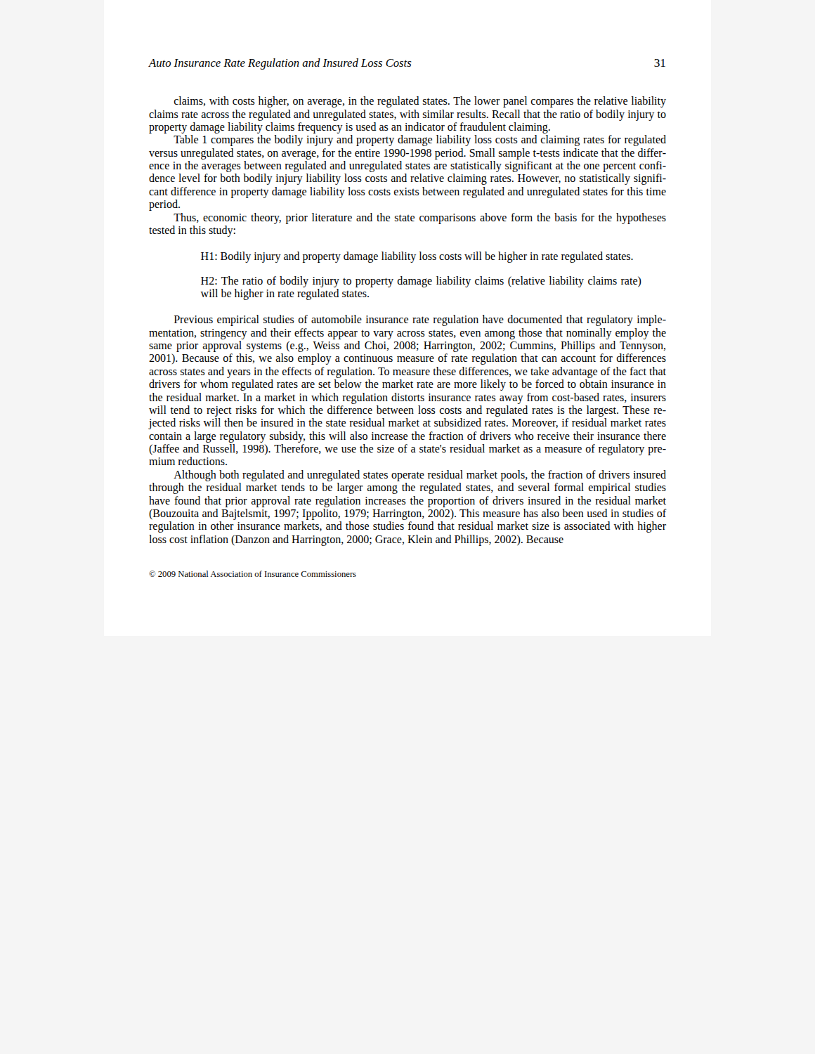Auto Insurance Rate Regulation and Insured Loss Costs 31
claims, with costs higher, on average, in the regulated states. The lower panel compares the relative liability claims rate across the regulated and unregulated states, with similar results. Recall that the ratio of bodily injury to property damage liability claims frequency is used as an indicator of fraudulent claiming.
Table 1 compares the bodily injury and property damage liability loss costs and claiming rates for regulated versus unregulated states, on average, for the entire 1990-1998 period. Small sample t-tests indicate that the difference in the averages between regulated and unregulated states are statistically significant at the one percent confidence level for both bodily injury liability loss costs and relative claiming rates. However, no statistically significant difference in property damage liability loss costs exists between regulated and unregulated states for this time period.
Thus, economic theory, prior literature and the state comparisons above form the basis for the hypotheses tested in this study:
H1: Bodily injury and property damage liability loss costs will be higher in rate regulated states.
H2: The ratio of bodily injury to property damage liability claims (relative liability claims rate) will be higher in rate regulated states.
Previous empirical studies of automobile insurance rate regulation have documented that regulatory implementation, stringency and their effects appear to vary across states, even among those that nominally employ the same prior approval systems (e.g., Weiss and Choi, 2008; Harrington, 2002; Cummins, Phillips and Tennyson, 2001). Because of this, we also employ a continuous measure of rate regulation that can account for differences across states and years in the effects of regulation. To measure these differences, we take advantage of the fact that drivers for whom regulated rates are set below the market rate are more likely to be forced to obtain insurance in the residual market. In a market in which regulation distorts insurance rates away from cost-based rates, insurers will tend to reject risks for which the difference between loss costs and regulated rates is the largest. These rejected risks will then be insured in the state residual market at subsidized rates. Moreover, if residual market rates contain a large regulatory subsidy, this will also increase the fraction of drivers who receive their insurance there (Jaffee and Russell, 1998). Therefore, we use the size of a state's residual market as a measure of regulatory premium reductions.
Although both regulated and unregulated states operate residual market pools, the fraction of drivers insured through the residual market tends to be larger among the regulated states, and several formal empirical studies have found that prior approval rate regulation increases the proportion of drivers insured in the residual market (Bouzouita and Bajtelsmit, 1997; Ippolito, 1979; Harrington, 2002). This measure has also been used in studies of regulation in other insurance markets, and those studies found that residual market size is associated with higher loss cost inflation (Danzon and Harrington, 2000; Grace, Klein and Phillips, 2002). Because
© 2009 National Association of Insurance Commissioners